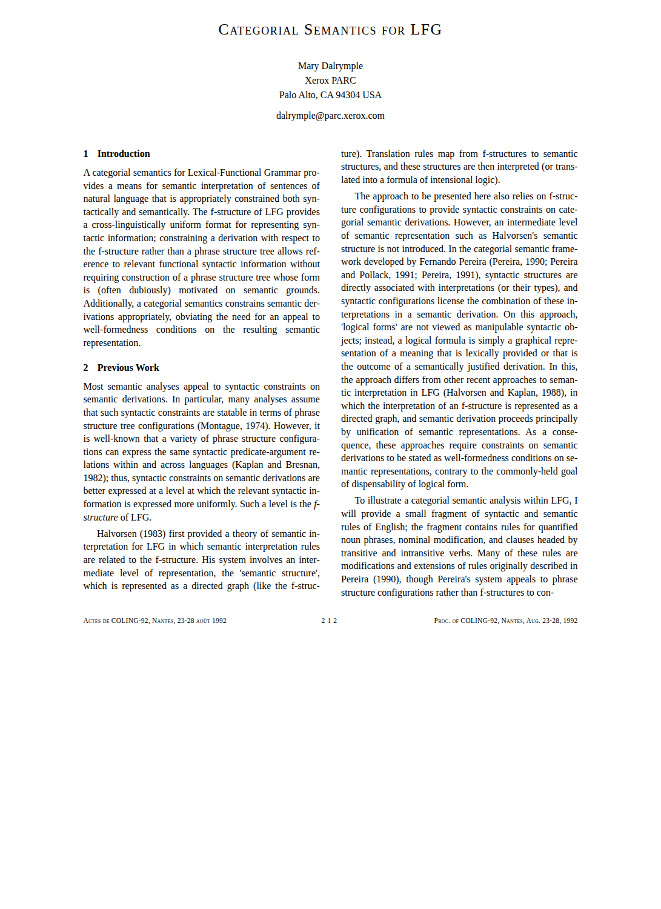Categorial Semantics for LFG
Mary Dalrymple
Xerox PARC
Palo Alto, CA 94304 USA
dalrymple@parc.xerox.com
1 Introduction
A categorial semantics for Lexical-Functional Grammar provides a means for semantic interpretation of sentences of natural language that is appropriately constrained both syntactically and semantically. The f-structure of LFG provides a cross-linguistically uniform format for representing syntactic information; constraining a derivation with respect to the f-structure rather than a phrase structure tree allows reference to relevant functional syntactic information without requiring construction of a phrase structure tree whose form is (often dubiously) motivated on semantic grounds. Additionally, a categorial semantics constrains semantic derivations appropriately, obviating the need for an appeal to well-formedness conditions on the resulting semantic representation.
2 Previous Work
Most semantic analyses appeal to syntactic constraints on semantic derivations. In particular, many analyses assume that such syntactic constraints are statable in terms of phrase structure tree configurations (Montague, 1974). However, it is well-known that a variety of phrase structure configurations can express the same syntactic predicate-argument relations within and across languages (Kaplan and Bresnan, 1982); thus, syntactic constraints on semantic derivations are better expressed at a level at which the relevant syntactic information is expressed more uniformly. Such a level is the f-structure of LFG.
Halvorsen (1983) first provided a theory of semantic interpretation for LFG in which semantic interpretation rules are related to the f-structure. His system involves an intermediate level of representation, the 'semantic structure', which is represented as a directed graph (like the f-structure). Translation rules map from f-structures to semantic structures, and these structures are then interpreted (or translated into a formula of intensional logic).
The approach to be presented here also relies on f-structure configurations to provide syntactic constraints on categorial semantic derivations. However, an intermediate level of semantic representation such as Halvorsen's semantic structure is not introduced. In the categorial semantic framework developed by Fernando Pereira (Pereira, 1990; Pereira and Pollack, 1991; Pereira, 1991), syntactic structures are directly associated with interpretations (or their types), and syntactic configurations license the combination of these interpretations in a semantic derivation. On this approach, 'logical forms' are not viewed as manipulable syntactic objects; instead, a logical formula is simply a graphical representation of a meaning that is lexically provided or that is the outcome of a semantically justified derivation. In this, the approach differs from other recent approaches to semantic interpretation in LFG (Halvorsen and Kaplan, 1988), in which the interpretation of an f-structure is represented as a directed graph, and semantic derivation proceeds principally by unification of semantic representations. As a consequence, these approaches require constraints on semantic derivations to be stated as well-formedness conditions on semantic representations, contrary to the commonly-held goal of dispensability of logical form.
To illustrate a categorial semantic analysis within LFG, I will provide a small fragment of syntactic and semantic rules of English; the fragment contains rules for quantified noun phrases, nominal modification, and clauses headed by transitive and intransitive verbs. Many of these rules are modifications and extensions of rules originally described in Pereira (1990), though Pereira's system appeals to phrase structure configurations rather than f-structures to con-
Actes de COLING-92, Nantes, 23-28 août 1992 212 Proc. of COLING-92, Nantes, Aug. 23-28, 1992